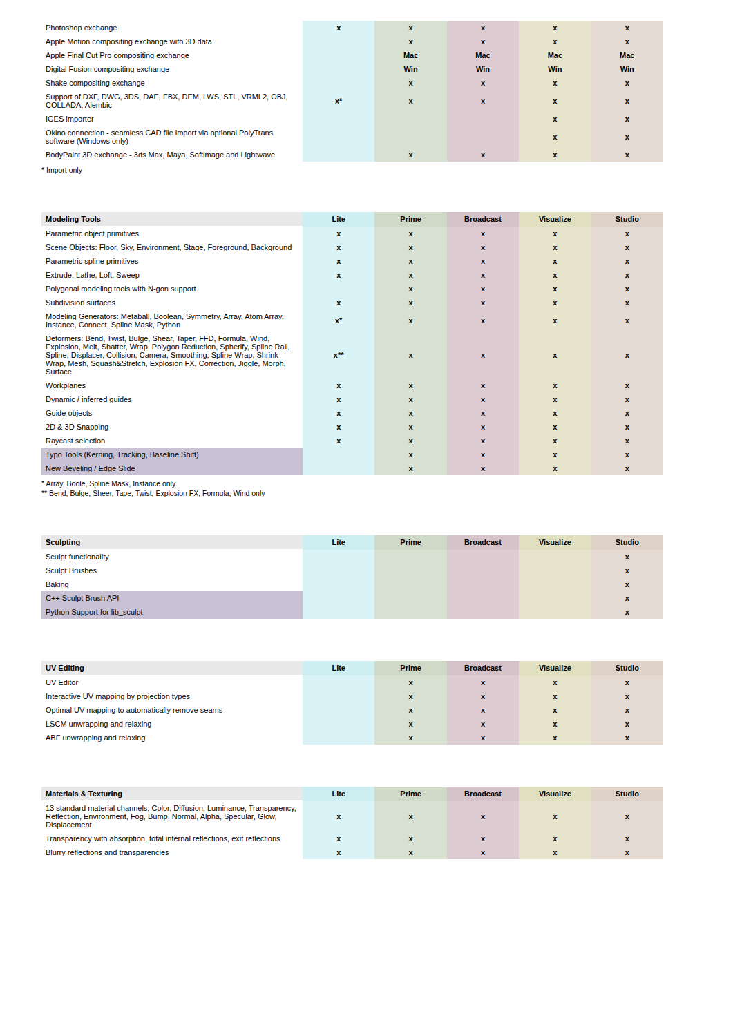| Photoshop exchange | x | x | x | x | x |
| Apple Motion compositing exchange with 3D data | | x | x | x | x |
| Apple Final Cut Pro compositing exchange | | Mac | Mac | Mac | Mac |
| Digital Fusion compositing exchange | | Win | Win | Win | Win |
| Shake compositing exchange | | x | x | x | x |
| Support of DXF, DWG, 3DS, DAE, FBX, DEM, LWS, STL, VRML2, OBJ, COLLADA, Alembic | x* | x | x | x | x |
| IGES importer | | | | x | x |
| Okino connection - seamless CAD file import via optional PolyTrans software (Windows only) | | | | x | x |
| BodyPaint 3D exchange - 3ds Max, Maya, Softimage and Lightwave | | x | x | x | x |
* Import only
| Modeling Tools | Lite | Prime | Broadcast | Visualize | Studio |
| --- | --- | --- | --- | --- | --- |
| Parametric object primitives | x | x | x | x | x |
| Scene Objects: Floor, Sky, Environment, Stage, Foreground, Background | x | x | x | x | x |
| Parametric spline primitives | x | x | x | x | x |
| Extrude, Lathe, Loft, Sweep | x | x | x | x | x |
| Polygonal modeling tools with N-gon support | | x | x | x | x |
| Subdivision surfaces | x | x | x | x | x |
| Modeling Generators: Metaball, Boolean, Symmetry, Array, Atom Array, Instance, Connect, Spline Mask, Python | x* | x | x | x | x |
| Deformers: Bend, Twist, Bulge, Shear, Taper, FFD, Formula, Wind, Explosion, Melt, Shatter, Wrap, Polygon Reduction, Spherify, Spline Rail, Spline, Displacer, Collision, Camera, Smoothing, Spline Wrap, Shrink Wrap, Mesh, Squash&Stretch, Explosion FX, Correction, Jiggle, Morph, Surface | x** | x | x | x | x |
| Workplanes | x | x | x | x | x |
| Dynamic / inferred guides | x | x | x | x | x |
| Guide objects | x | x | x | x | x |
| 2D & 3D Snapping | x | x | x | x | x |
| Raycast selection | x | x | x | x | x |
| Typo Tools (Kerning, Tracking, Baseline Shift) | | x | x | x | x |
| New Beveling / Edge Slide | | x | x | x | x |
* Array, Boole, Spline Mask, Instance only
** Bend, Bulge, Sheer, Tape, Twist, Explosion FX, Formula, Wind only
| Sculpting | Lite | Prime | Broadcast | Visualize | Studio |
| --- | --- | --- | --- | --- | --- |
| Sculpt functionality | | | | | x |
| Sculpt Brushes | | | | | x |
| Baking | | | | | x |
| C++ Sculpt Brush API | | | | | x |
| Python Support for lib_sculpt | | | | | x |
| UV Editing | Lite | Prime | Broadcast | Visualize | Studio |
| --- | --- | --- | --- | --- | --- |
| UV Editor | | x | x | x | x |
| Interactive UV mapping by projection types | | x | x | x | x |
| Optimal UV mapping to automatically remove seams | | x | x | x | x |
| LSCM unwrapping and relaxing | | x | x | x | x |
| ABF unwrapping and relaxing | | x | x | x | x |
| Materials & Texturing | Lite | Prime | Broadcast | Visualize | Studio |
| --- | --- | --- | --- | --- | --- |
| 13 standard material channels: Color, Diffusion, Luminance, Transparency, Reflection, Environment, Fog, Bump, Normal, Alpha, Specular, Glow, Displacement | x | x | x | x | x |
| Transparency with absorption, total internal reflections, exit reflections | x | x | x | x | x |
| Blurry reflections and transparencies | x | x | x | x | x |